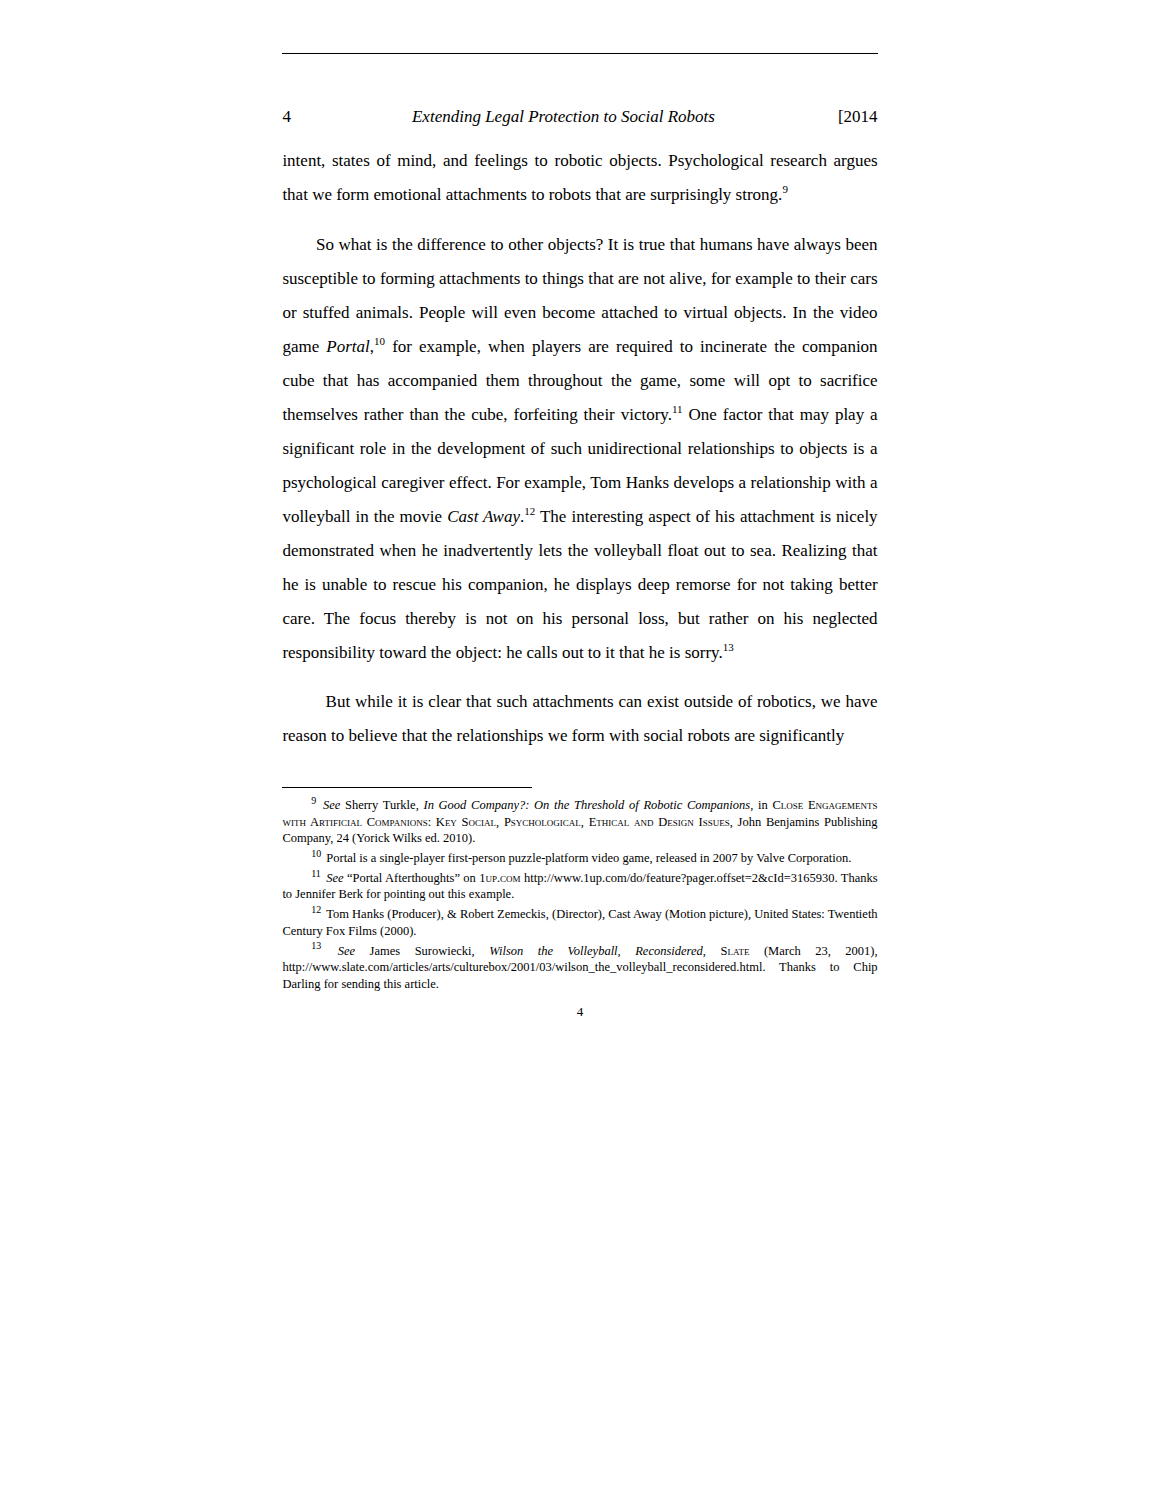4 Extending Legal Protection to Social Robots [2014
intent, states of mind, and feelings to robotic objects. Psychological research argues that we form emotional attachments to robots that are surprisingly strong.9
So what is the difference to other objects? It is true that humans have always been susceptible to forming attachments to things that are not alive, for example to their cars or stuffed animals. People will even become attached to virtual objects. In the video game Portal,10 for example, when players are required to incinerate the companion cube that has accompanied them throughout the game, some will opt to sacrifice themselves rather than the cube, forfeiting their victory.11 One factor that may play a significant role in the development of such unidirectional relationships to objects is a psychological caregiver effect. For example, Tom Hanks develops a relationship with a volleyball in the movie Cast Away.12 The interesting aspect of his attachment is nicely demonstrated when he inadvertently lets the volleyball float out to sea. Realizing that he is unable to rescue his companion, he displays deep remorse for not taking better care. The focus thereby is not on his personal loss, but rather on his neglected responsibility toward the object: he calls out to it that he is sorry.13
But while it is clear that such attachments can exist outside of robotics, we have reason to believe that the relationships we form with social robots are significantly
9 See Sherry Turkle, In Good Company?: On the Threshold of Robotic Companions, in Close Engagements with Artificial Companions: Key Social, Psychological, Ethical and Design Issues, John Benjamins Publishing Company, 24 (Yorick Wilks ed. 2010).
10 Portal is a single-player first-person puzzle-platform video game, released in 2007 by Valve Corporation.
11 See “Portal Afterthoughts” on 1up.com http://www.1up.com/do/feature?pager.offset=2&cId=3165930. Thanks to Jennifer Berk for pointing out this example.
12 Tom Hanks (Producer), & Robert Zemeckis, (Director), Cast Away (Motion picture), United States: Twentieth Century Fox Films (2000).
13 See James Surowiecki, Wilson the Volleyball, Reconsidered, Slate (March 23, 2001), http://www.slate.com/articles/arts/culturebox/2001/03/wilson_the_volleyball_reconsidered.html. Thanks to Chip Darling for sending this article.
4